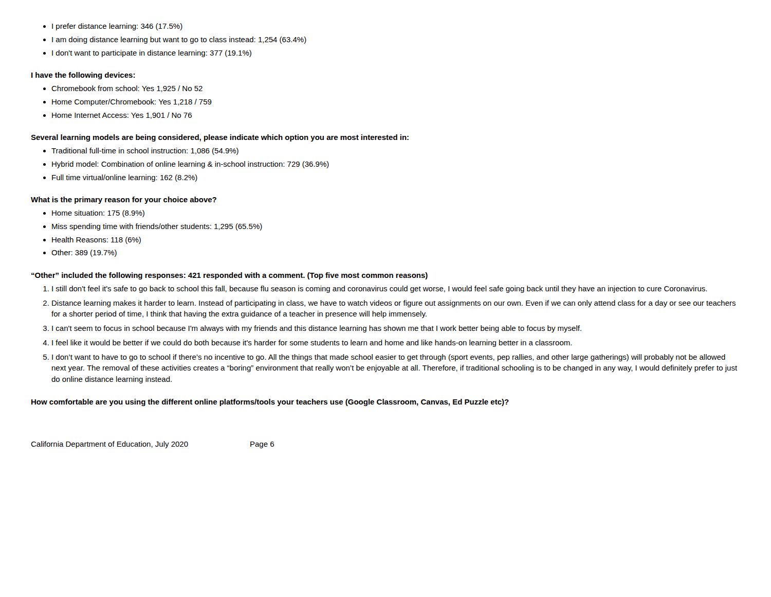I prefer distance learning: 346 (17.5%)
I am doing distance learning but want to go to class instead: 1,254 (63.4%)
I don't want to participate in distance learning: 377 (19.1%)
I have the following devices:
Chromebook from school: Yes 1,925 / No 52
Home Computer/Chromebook: Yes 1,218 / 759
Home Internet Access: Yes 1,901 / No 76
Several learning models are being considered, please indicate which option you are most interested in:
Traditional full-time in school instruction: 1,086 (54.9%)
Hybrid model: Combination of online learning & in-school instruction: 729 (36.9%)
Full time virtual/online learning: 162 (8.2%)
What is the primary reason for your choice above?
Home situation: 175 (8.9%)
Miss spending time with friends/other students: 1,295 (65.5%)
Health Reasons: 118 (6%)
Other: 389 (19.7%)
“Other” included the following responses: 421 responded with a comment. (Top five most common reasons)
I still don't feel it's safe to go back to school this fall, because flu season is coming and coronavirus could get worse, I would feel safe going back until they have an injection to cure Coronavirus.
Distance learning makes it harder to learn. Instead of participating in class, we have to watch videos or figure out assignments on our own. Even if we can only attend class for a day or see our teachers for a shorter period of time, I think that having the extra guidance of a teacher in presence will help immensely.
I can't seem to focus in school because I'm always with my friends and this distance learning has shown me that I work better being able to focus by myself.
I feel like it would be better if we could do both because it's harder for some students to learn and home and like hands-on learning better in a classroom.
I don’t want to have to go to school if there’s no incentive to go. All the things that made school easier to get through (sport events, pep rallies, and other large gatherings) will probably not be allowed next year. The removal of these activities creates a “boring” environment that really won’t be enjoyable at all. Therefore, if traditional schooling is to be changed in any way, I would definitely prefer to just do online distance learning instead.
How comfortable are you using the different online platforms/tools your teachers use (Google Classroom, Canvas, Ed Puzzle etc)?
California Department of Education, July 2020
Page 6